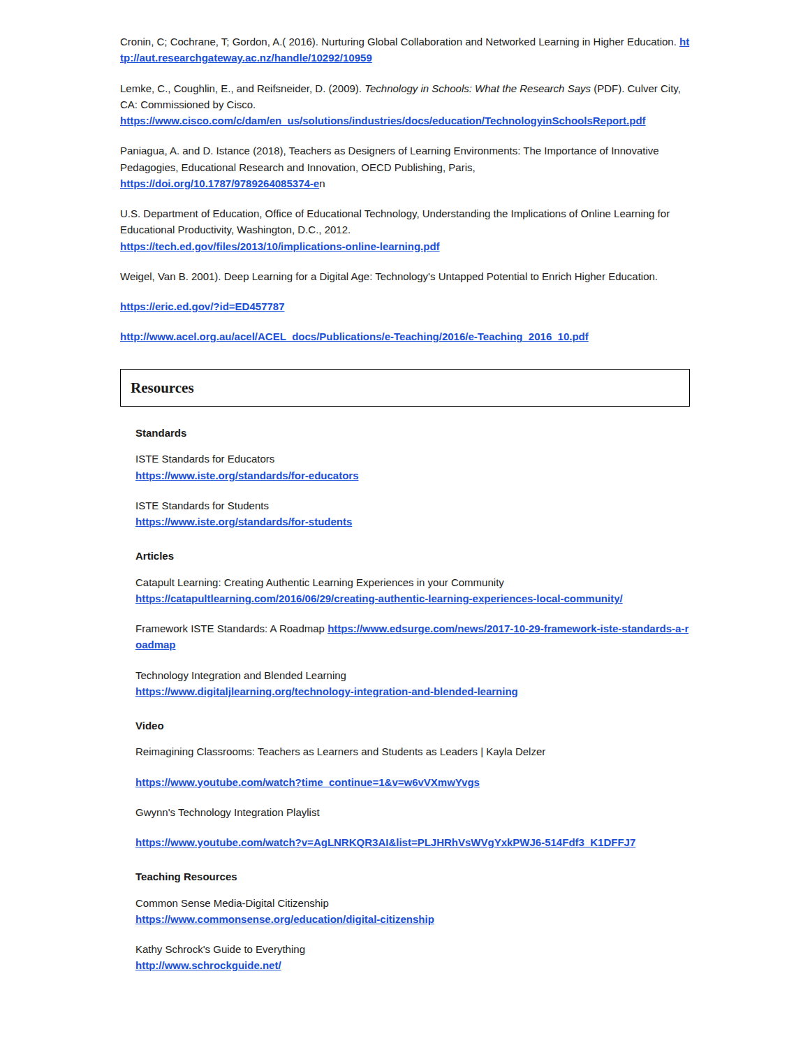Cronin, C; Cochrane, T; Gordon, A.( 2016). Nurturing Global Collaboration and Networked Learning in Higher Education. http://aut.researchgateway.ac.nz/handle/10292/10959
Lemke, C., Coughlin, E., and Reifsneider, D. (2009). Technology in Schools: What the Research Says (PDF). Culver City, CA: Commissioned by Cisco.
https://www.cisco.com/c/dam/en_us/solutions/industries/docs/education/TechnologyinSchoolsReport.pdf
Paniagua, A. and D. Istance (2018), Teachers as Designers of Learning Environments: The Importance of Innovative Pedagogies, Educational Research and Innovation, OECD Publishing, Paris,
https://doi.org/10.1787/9789264085374-en
U.S. Department of Education, Office of Educational Technology, Understanding the Implications of Online Learning for Educational Productivity, Washington, D.C., 2012.
https://tech.ed.gov/files/2013/10/implications-online-learning.pdf
Weigel, Van B. 2001). Deep Learning for a Digital Age: Technology's Untapped Potential to Enrich Higher Education.
https://eric.ed.gov/?id=ED457787
http://www.acel.org.au/acel/ACEL_docs/Publications/e-Teaching/2016/e-Teaching_2016_10.pdf
Resources
Standards
ISTE Standards for Educators
https://www.iste.org/standards/for-educators
ISTE Standards for Students
https://www.iste.org/standards/for-students
Articles
Catapult Learning: Creating Authentic Learning Experiences in your Community
https://catapultlearning.com/2016/06/29/creating-authentic-learning-experiences-local-community/
Framework ISTE Standards: A Roadmap https://www.edsurge.com/news/2017-10-29-framework-iste-standards-a-roadmap
Technology Integration and Blended Learning
https://www.digitaljlearning.org/technology-integration-and-blended-learning
Video
Reimagining Classrooms: Teachers as Learners and Students as Leaders | Kayla Delzer
https://www.youtube.com/watch?time_continue=1&v=w6vVXmwYvgs
Gwynn's Technology Integration Playlist
https://www.youtube.com/watch?v=AgLNRKQR3AI&list=PLJHRhVsWVgYxkPWJ6-514Fdf3_K1DFFJ7
Teaching Resources
Common Sense Media-Digital Citizenship
https://www.commonsense.org/education/digital-citizenship
Kathy Schrock's Guide to Everything
http://www.schrockguide.net/